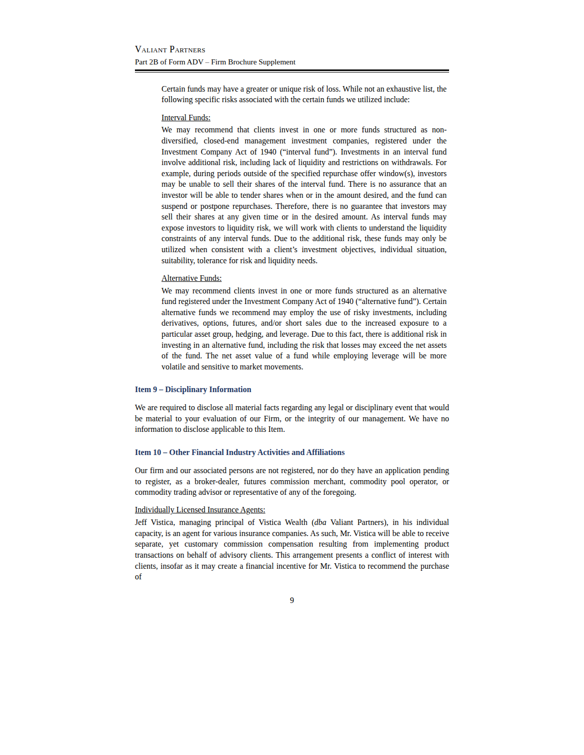Valiant Partners
Part 2B of Form ADV – Firm Brochure Supplement
Certain funds may have a greater or unique risk of loss. While not an exhaustive list, the following specific risks associated with the certain funds we utilized include:
Interval Funds:
We may recommend that clients invest in one or more funds structured as non-diversified, closed-end management investment companies, registered under the Investment Company Act of 1940 (“interval fund”). Investments in an interval fund involve additional risk, including lack of liquidity and restrictions on withdrawals. For example, during periods outside of the specified repurchase offer window(s), investors may be unable to sell their shares of the interval fund. There is no assurance that an investor will be able to tender shares when or in the amount desired, and the fund can suspend or postpone repurchases. Therefore, there is no guarantee that investors may sell their shares at any given time or in the desired amount. As interval funds may expose investors to liquidity risk, we will work with clients to understand the liquidity constraints of any interval funds. Due to the additional risk, these funds may only be utilized when consistent with a client’s investment objectives, individual situation, suitability, tolerance for risk and liquidity needs.
Alternative Funds:
We may recommend clients invest in one or more funds structured as an alternative fund registered under the Investment Company Act of 1940 (“alternative fund”). Certain alternative funds we recommend may employ the use of risky investments, including derivatives, options, futures, and/or short sales due to the increased exposure to a particular asset group, hedging, and leverage. Due to this fact, there is additional risk in investing in an alternative fund, including the risk that losses may exceed the net assets of the fund. The net asset value of a fund while employing leverage will be more volatile and sensitive to market movements.
Item 9 – Disciplinary Information
We are required to disclose all material facts regarding any legal or disciplinary event that would be material to your evaluation of our Firm, or the integrity of our management. We have no information to disclose applicable to this Item.
Item 10 – Other Financial Industry Activities and Affiliations
Our firm and our associated persons are not registered, nor do they have an application pending to register, as a broker-dealer, futures commission merchant, commodity pool operator, or commodity trading advisor or representative of any of the foregoing.
Individually Licensed Insurance Agents:
Jeff Vistica, managing principal of Vistica Wealth (dba Valiant Partners), in his individual capacity, is an agent for various insurance companies. As such, Mr. Vistica will be able to receive separate, yet customary commission compensation resulting from implementing product transactions on behalf of advisory clients. This arrangement presents a conflict of interest with clients, insofar as it may create a financial incentive for Mr. Vistica to recommend the purchase of
9